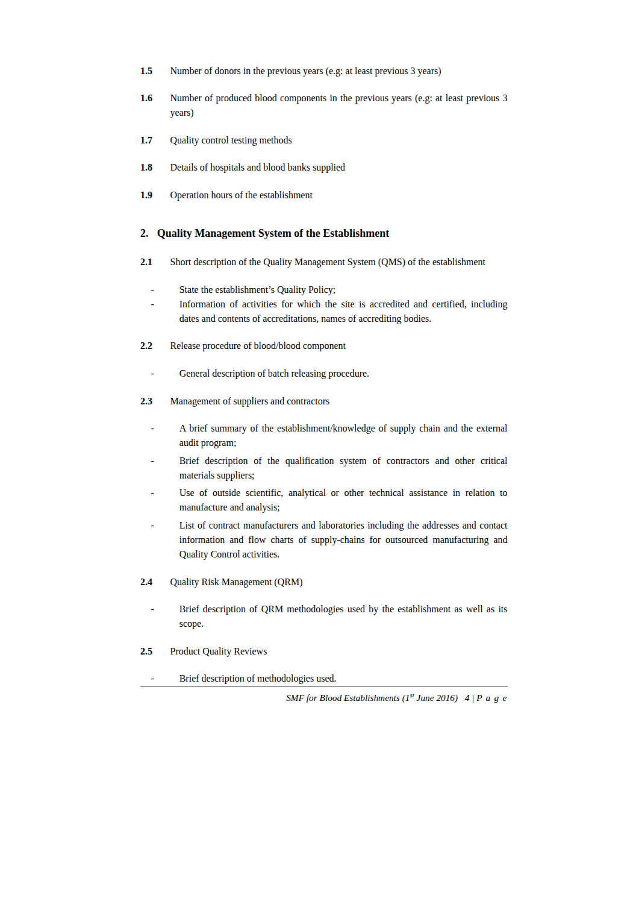1.5
Number of donors in the previous years (e.g: at least previous 3 years)
1.6
Number of produced blood components in the previous years (e.g: at least previous 3 years)
1.7
Quality control testing methods
1.8
Details of hospitals and blood banks supplied
1.9
Operation hours of the establishment
2. Quality Management System of the Establishment
2.1
Short description of the Quality Management System (QMS) of the establishment
State the establishment’s Quality Policy;
Information of activities for which the site is accredited and certified, including dates and contents of accreditations, names of accrediting bodies.
2.2
Release procedure of blood/blood component
General description of batch releasing procedure.
2.3
Management of suppliers and contractors
A brief summary of the establishment/knowledge of supply chain and the external audit program;
Brief description of the qualification system of contractors and other critical materials suppliers;
Use of outside scientific, analytical or other technical assistance in relation to manufacture and analysis;
List of contract manufacturers and laboratories including the addresses and contact information and flow charts of supply-chains for outsourced manufacturing and Quality Control activities.
2.4
Quality Risk Management (QRM)
Brief description of QRM methodologies used by the establishment as well as its scope.
2.5
Product Quality Reviews
Brief description of methodologies used.
SMF for Blood Establishments (1st June 2016) 4 | P a g e